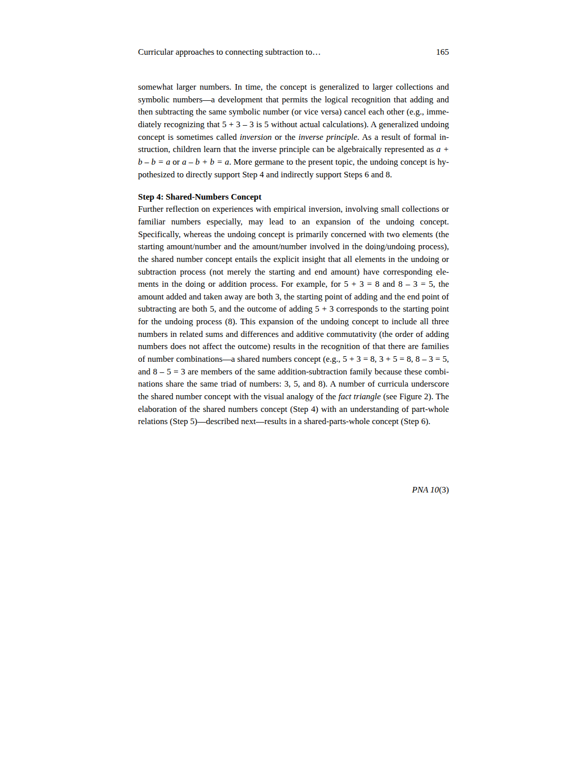Curricular approaches to connecting subtraction to… 165
somewhat larger numbers. In time, the concept is generalized to larger collections and symbolic numbers—a development that permits the logical recognition that adding and then subtracting the same symbolic number (or vice versa) cancel each other (e.g., immediately recognizing that 5 + 3 – 3 is 5 without actual calculations). A generalized undoing concept is sometimes called inversion or the inverse principle. As a result of formal instruction, children learn that the inverse principle can be algebraically represented as a + b – b = a or a – b + b = a. More germane to the present topic, the undoing concept is hypothesized to directly support Step 4 and indirectly support Steps 6 and 8.
Step 4: Shared-Numbers Concept
Further reflection on experiences with empirical inversion, involving small collections or familiar numbers especially, may lead to an expansion of the undoing concept. Specifically, whereas the undoing concept is primarily concerned with two elements (the starting amount/number and the amount/number involved in the doing/undoing process), the shared number concept entails the explicit insight that all elements in the undoing or subtraction process (not merely the starting and end amount) have corresponding elements in the doing or addition process. For example, for 5 + 3 = 8 and 8 – 3 = 5, the amount added and taken away are both 3, the starting point of adding and the end point of subtracting are both 5, and the outcome of adding 5 + 3 corresponds to the starting point for the undoing process (8). This expansion of the undoing concept to include all three numbers in related sums and differences and additive commutativity (the order of adding numbers does not affect the outcome) results in the recognition of that there are families of number combinations—a shared numbers concept (e.g., 5 + 3 = 8, 3 + 5 = 8, 8 – 3 = 5, and 8 – 5 = 3 are members of the same addition-subtraction family because these combinations share the same triad of numbers: 3, 5, and 8). A number of curricula underscore the shared number concept with the visual analogy of the fact triangle (see Figure 2). The elaboration of the shared numbers concept (Step 4) with an understanding of part-whole relations (Step 5)—described next—results in a shared-parts-whole concept (Step 6).
PNA 10(3)